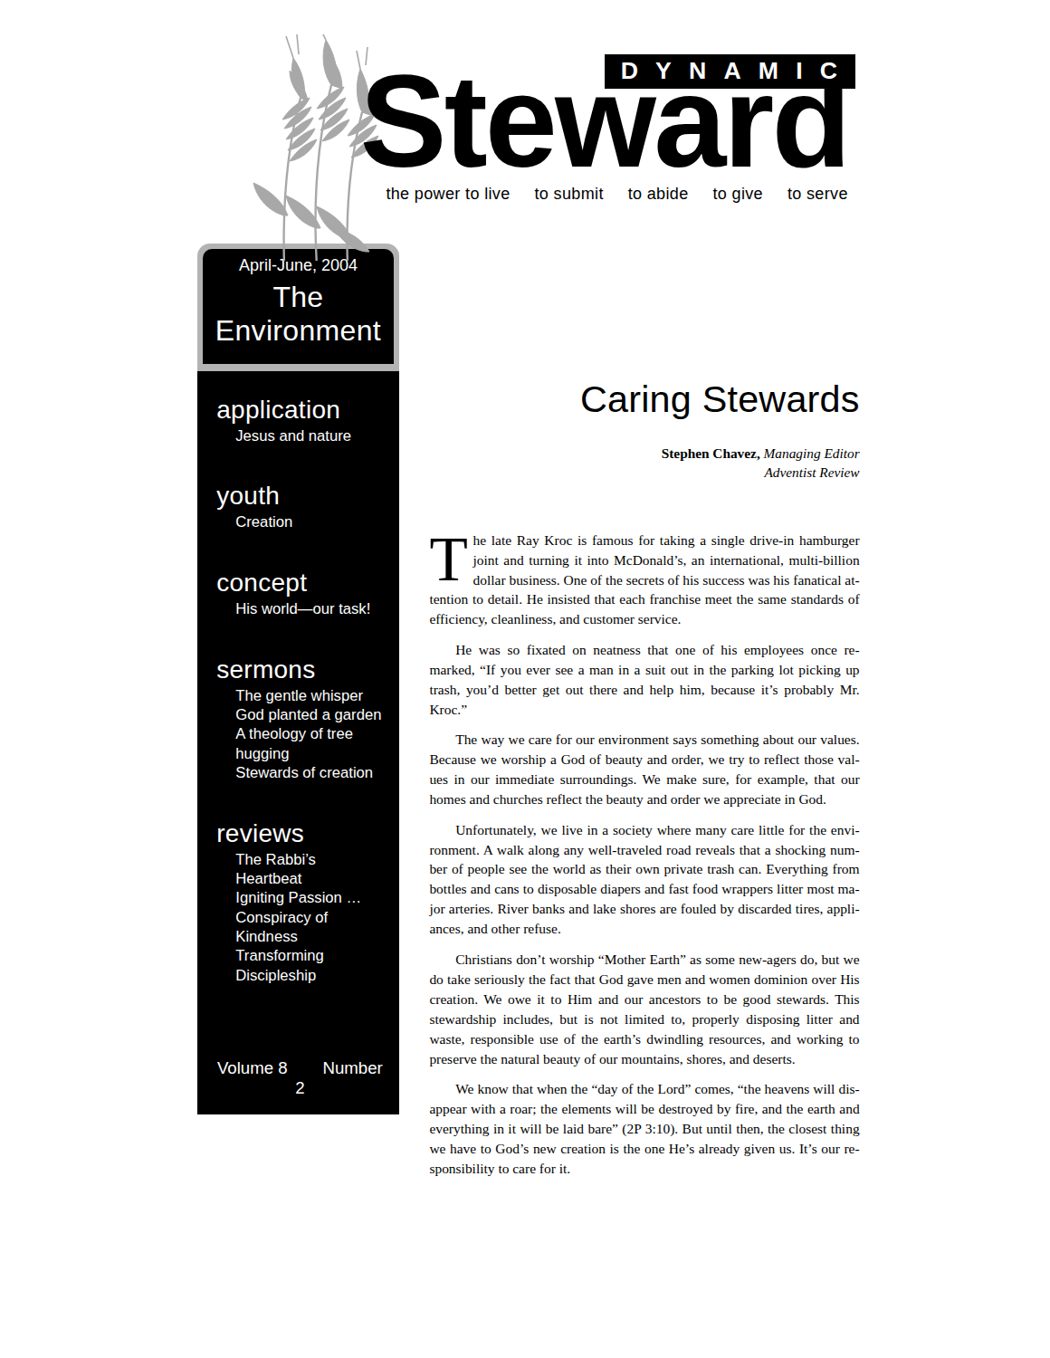D Y N A M I C
Steward
the power to live to submit to abide to give to serve
April-June, 2004
The Environment
application
Jesus and nature
youth
Creation
concept
His world—our task!
sermons
The gentle whisper
God planted a garden
A theology of tree hugging
Stewards of creation
reviews
The Rabbi’s Heartbeat
Igniting Passion …
Conspiracy of Kindness
Transforming Discipleship
Volume 8 Number 2
Caring Stewards
Stephen Chavez, Managing Editor
Adventist Review
The late Ray Kroc is famous for taking a single drive-in hamburger joint and turning it into McDonald’s, an international, multi-billion dollar business. One of the secrets of his success was his fanatical attention to detail. He insisted that each franchise meet the same standards of efficiency, cleanliness, and customer service.
He was so fixated on neatness that one of his employees once remarked, “If you ever see a man in a suit out in the parking lot picking up trash, you’d better get out there and help him, because it’s probably Mr. Kroc.”
The way we care for our environment says something about our values. Because we worship a God of beauty and order, we try to reflect those values in our immediate surroundings. We make sure, for example, that our homes and churches reflect the beauty and order we appreciate in God.
Unfortunately, we live in a society where many care little for the environment. A walk along any well-traveled road reveals that a shocking number of people see the world as their own private trash can. Everything from bottles and cans to disposable diapers and fast food wrappers litter most major arteries. River banks and lake shores are fouled by discarded tires, appliances, and other refuse.
Christians don’t worship “Mother Earth” as some new-agers do, but we do take seriously the fact that God gave men and women dominion over His creation. We owe it to Him and our ancestors to be good stewards. This stewardship includes, but is not limited to, properly disposing litter and waste, responsible use of the earth’s dwindling resources, and working to preserve the natural beauty of our mountains, shores, and deserts.
We know that when the “day of the Lord” comes, “the heavens will disappear with a roar; the elements will be destroyed by fire, and the earth and everything in it will be laid bare” (2P 3:10). But until then, the closest thing we have to God’s new creation is the one He’s already given us. It’s our responsibility to care for it.